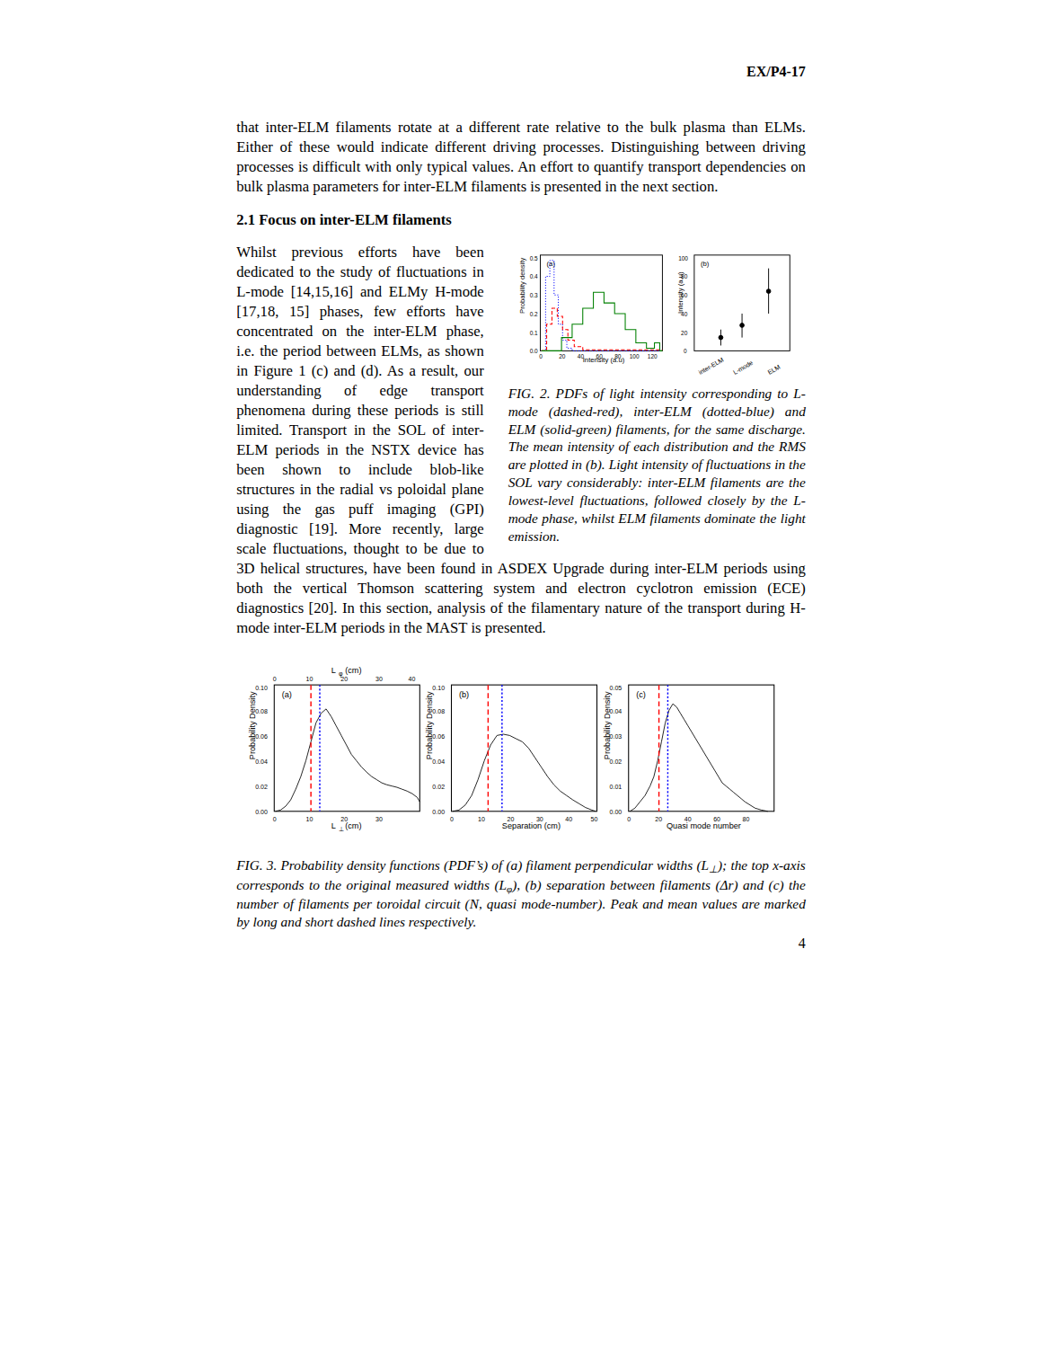EX/P4-17
that inter-ELM filaments rotate at a different rate relative to the bulk plasma than ELMs. Either of these would indicate different driving processes. Distinguishing between driving processes is difficult with only typical values. An effort to quantify transport dependencies on bulk plasma parameters for inter-ELM filaments is presented in the next section.
2.1 Focus on inter-ELM filaments
FIG. 2. PDFs of light intensity corresponding to L-mode (dashed-red), inter-ELM (dotted-blue) and ELM (solid-green) filaments, for the same discharge. The mean intensity of each distribution and the RMS are plotted in (b). Light intensity of fluctuations in the SOL vary considerably: inter-ELM filaments are the lowest-level fluctuations, followed closely by the L-mode phase, whilst ELM filaments dominate the light emission.
Whilst previous efforts have been dedicated to the study of fluctuations in L-mode [14,15,16] and ELMy H-mode [17,18, 15] phases, few efforts have concentrated on the inter-ELM phase, i.e. the period between ELMs, as shown in Figure 1 (c) and (d). As a result, our understanding of edge transport phenomena during these periods is still limited. Transport in the SOL of inter-ELM periods in the NSTX device has been shown to include blob-like structures in the radial vs poloidal plane using the gas puff imaging (GPI) diagnostic [19]. More recently, large scale fluctuations, thought to be due to 3D helical structures, have been found in ASDEX Upgrade during inter-ELM periods using both the vertical Thomson scattering system and electron cyclotron emission (ECE) diagnostics [20]. In this section, analysis of the filamentary nature of the transport during H-mode inter-ELM periods in the MAST is presented.
FIG. 3. Probability density functions (PDF’s) of (a) filament perpendicular widths (L⊥); the top x-axis corresponds to the original measured widths (Lφ), (b) separation between filaments (Δr) and (c) the number of filaments per toroidal circuit (N, quasi mode-number). Peak and mean values are marked by long and short dashed lines respectively.
4